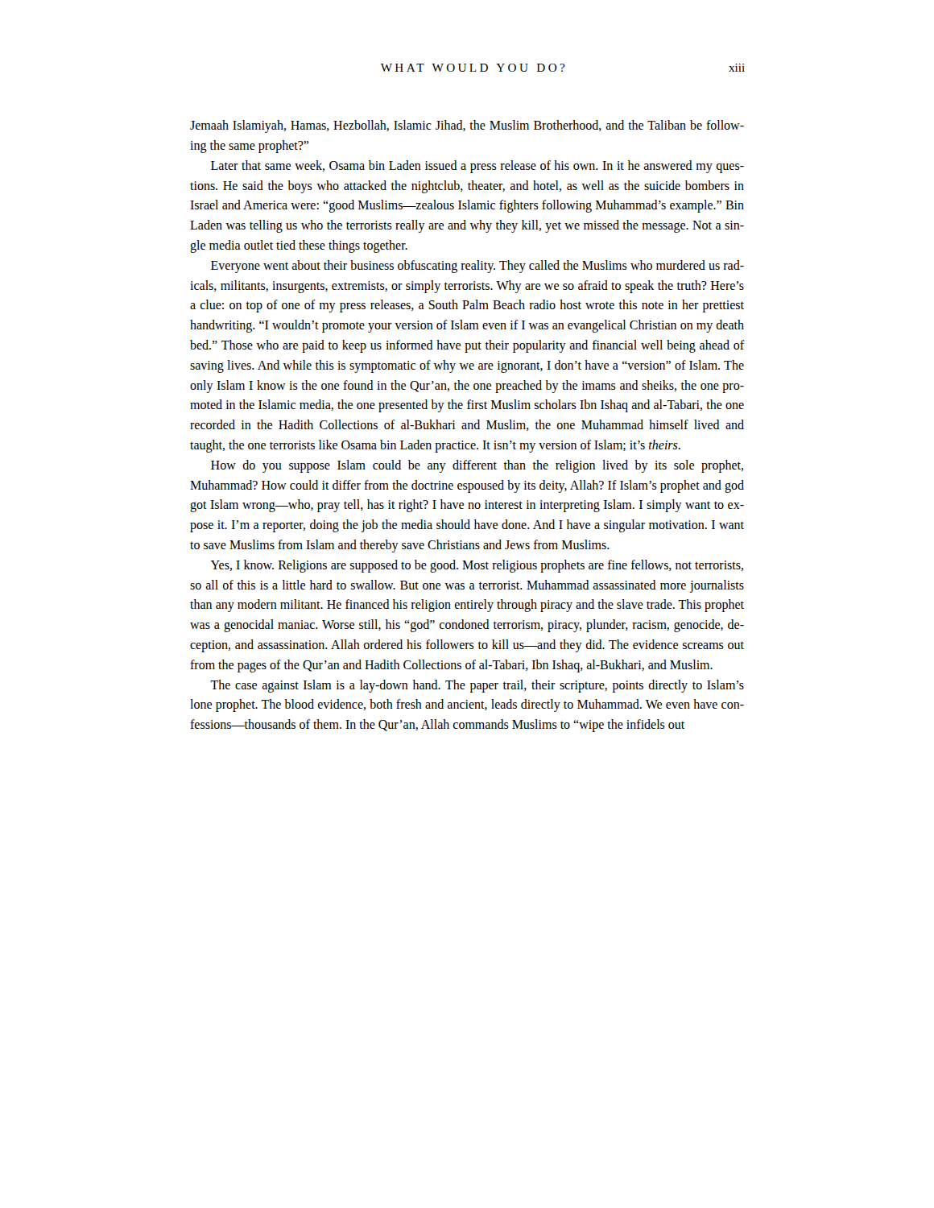What Would You Do? xiii
Jemaah Islamiyah, Hamas, Hezbollah, Islamic Jihad, the Muslim Brotherhood, and the Taliban be following the same prophet?”
Later that same week, Osama bin Laden issued a press release of his own. In it he answered my questions. He said the boys who attacked the nightclub, theater, and hotel, as well as the suicide bombers in Israel and America were: “good Muslims—zealous Islamic fighters following Muhammad’s example.” Bin Laden was telling us who the terrorists really are and why they kill, yet we missed the message. Not a single media outlet tied these things together.
Everyone went about their business obfuscating reality. They called the Muslims who murdered us radicals, militants, insurgents, extremists, or simply terrorists. Why are we so afraid to speak the truth? Here’s a clue: on top of one of my press releases, a South Palm Beach radio host wrote this note in her prettiest handwriting. “I wouldn’t promote your version of Islam even if I was an evangelical Christian on my death bed.” Those who are paid to keep us informed have put their popularity and financial well being ahead of saving lives. And while this is symptomatic of why we are ignorant, I don’t have a “version” of Islam. The only Islam I know is the one found in the Qur’an, the one preached by the imams and sheiks, the one promoted in the Islamic media, the one presented by the first Muslim scholars Ibn Ishaq and al-Tabari, the one recorded in the Hadith Collections of al-Bukhari and Muslim, the one Muhammad himself lived and taught, the one terrorists like Osama bin Laden practice. It isn’t my version of Islam; it’s theirs.
How do you suppose Islam could be any different than the religion lived by its sole prophet, Muhammad? How could it differ from the doctrine espoused by its deity, Allah? If Islam’s prophet and god got Islam wrong—who, pray tell, has it right? I have no interest in interpreting Islam. I simply want to expose it. I’m a reporter, doing the job the media should have done. And I have a singular motivation. I want to save Muslims from Islam and thereby save Christians and Jews from Muslims.
Yes, I know. Religions are supposed to be good. Most religious prophets are fine fellows, not terrorists, so all of this is a little hard to swallow. But one was a terrorist. Muhammad assassinated more journalists than any modern militant. He financed his religion entirely through piracy and the slave trade. This prophet was a genocidal maniac. Worse still, his “god” condoned terrorism, piracy, plunder, racism, genocide, deception, and assassination. Allah ordered his followers to kill us—and they did. The evidence screams out from the pages of the Qur’an and Hadith Collections of al-Tabari, Ibn Ishaq, al-Bukhari, and Muslim.
The case against Islam is a lay-down hand. The paper trail, their scripture, points directly to Islam’s lone prophet. The blood evidence, both fresh and ancient, leads directly to Muhammad. We even have confessions—thousands of them. In the Qur’an, Allah commands Muslims to “wipe the infidels out